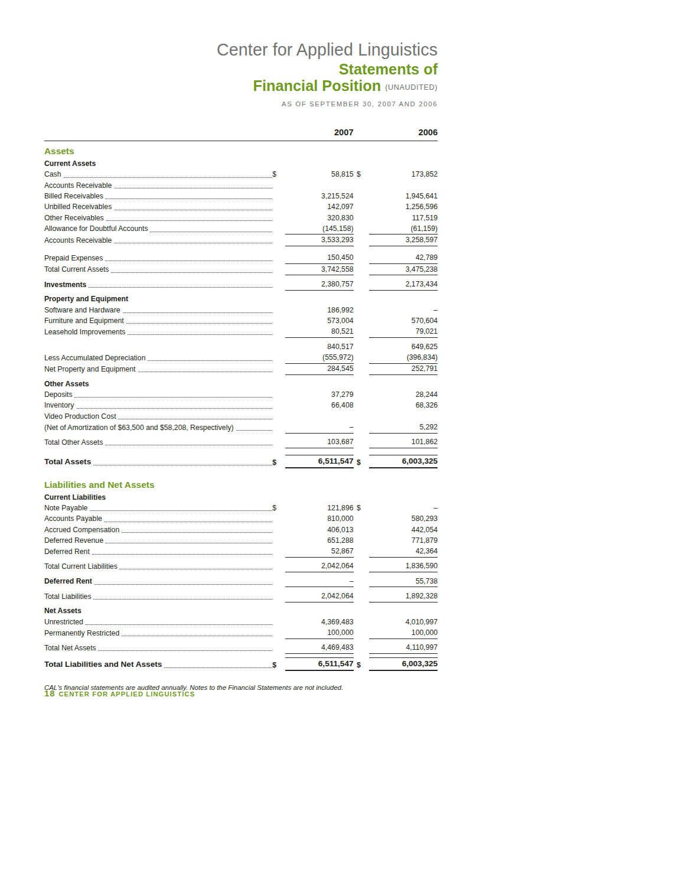Center for Applied Linguistics
Statements of
Financial Position (UNAUDITED)
AS OF SEPTEMBER 30, 2007 AND 2006
| | | 2007 | | | 2006 |
| Assets | | | | | |
| Current Assets | | | | | |
| Cash | $ | 58,815 | | $ | 173,852 |
| Accounts Receivable | | | | | |
| Billed Receivables | | 3,215,524 | | | 1,945,641 |
| Unbilled Receivables | | 142,097 | | | 1,256,596 |
| Other Receivables | | 320,830 | | | 117,519 |
| Allowance for Doubtful Accounts | | (145,158) | | | (61,159) |
| Accounts Receivable | | 3,533,293 | | | 3,258,597 |
| Prepaid Expenses | | 150,450 | | | 42,789 |
| Total Current Assets | | 3,742,558 | | | 3,475,238 |
| Investments | | 2,380,757 | | | 2,173,434 |
| Property and Equipment | | | | | |
| Software and Hardware | | 186,992 | | | – |
| Furniture and Equipment | | 573,004 | | | 570,604 |
| Leasehold Improvements | | 80,521 | | | 79,021 |
| | | 840,517 | | | 649,625 |
| Less Accumulated Depreciation | | (555,972) | | | (396,834) |
| Net Property and Equipment | | 284,545 | | | 252,791 |
| Other Assets | | | | | |
| Deposits | | 37,279 | | | 28,244 |
| Inventory | | 66,408 | | | 68,326 |
| Video Production Cost | | | | | |
| (Net of Amortization of $63,500 and $58,208, Respectively) | | – | | | 5,292 |
| Total Other Assets | | 103,687 | | | 101,862 |
| Total Assets | $ | 6,511,547 | | $ | 6,003,325 |
| Liabilities and Net Assets | | | | | |
| Current Liabilities | | | | | |
| Note Payable | $ | 121,896 | | $ | – |
| Accounts Payable | | 810,000 | | | 580,293 |
| Accrued Compensation | | 406,013 | | | 442,054 |
| Deferred Revenue | | 651,288 | | | 771,879 |
| Deferred Rent | | 52,867 | | | 42,364 |
| Total Current Liabilities | | 2,042,064 | | | 1,836,590 |
| Deferred Rent | | – | | | 55,738 |
| Total Liabilities | | 2,042,064 | | | 1,892,328 |
| Net Assets | | | | | |
| Unrestricted | | 4,369,483 | | | 4,010,997 |
| Permanently Restricted | | 100,000 | | | 100,000 |
| Total Net Assets | | 4,469,483 | | | 4,110,997 |
| Total Liabilities and Net Assets | $ | 6,511,547 | | $ | 6,003,325 |
CAL's financial statements are audited annually. Notes to the Financial Statements are not included.
18 CENTER FOR APPLIED LINGUISTICS